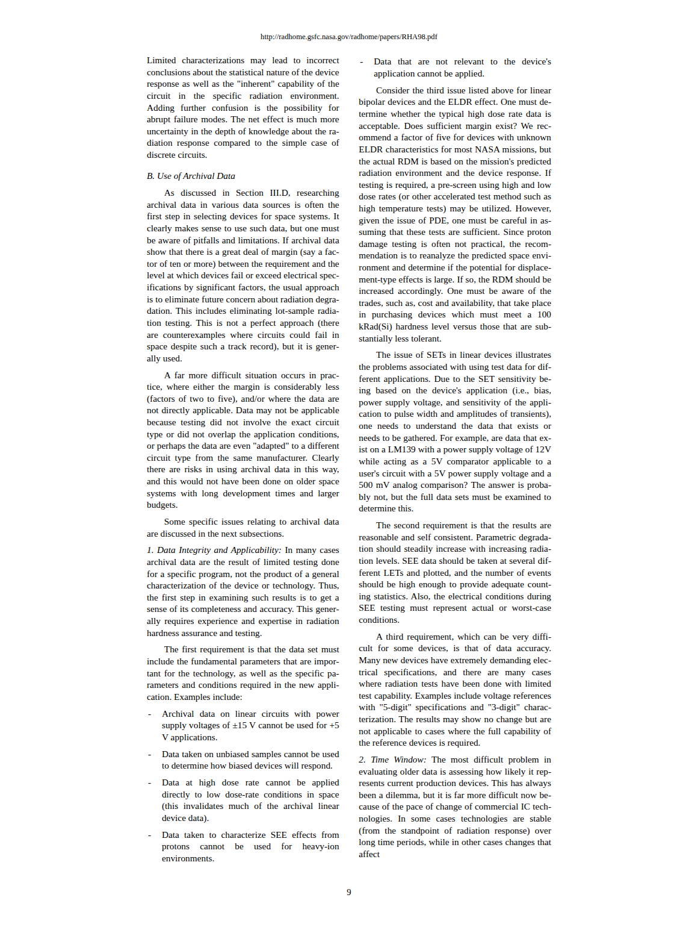http://radhome.gsfc.nasa.gov/radhome/papers/RHA98.pdf
Limited characterizations may lead to incorrect conclusions about the statistical nature of the device response as well as the "inherent" capability of the circuit in the specific radiation environment. Adding further confusion is the possibility for abrupt failure modes. The net effect is much more uncertainty in the depth of knowledge about the radiation response compared to the simple case of discrete circuits.
B. Use of Archival Data
As discussed in Section III.D, researching archival data in various data sources is often the first step in selecting devices for space systems. It clearly makes sense to use such data, but one must be aware of pitfalls and limitations. If archival data show that there is a great deal of margin (say a factor of ten or more) between the requirement and the level at which devices fail or exceed electrical specifications by significant factors, the usual approach is to eliminate future concern about radiation degradation. This includes eliminating lot-sample radiation testing. This is not a perfect approach (there are counterexamples where circuits could fail in space despite such a track record), but it is generally used.
A far more difficult situation occurs in practice, where either the margin is considerably less (factors of two to five), and/or where the data are not directly applicable. Data may not be applicable because testing did not involve the exact circuit type or did not overlap the application conditions, or perhaps the data are even "adapted" to a different circuit type from the same manufacturer. Clearly there are risks in using archival data in this way, and this would not have been done on older space systems with long development times and larger budgets.
Some specific issues relating to archival data are discussed in the next subsections.
1. Data Integrity and Applicability: In many cases archival data are the result of limited testing done for a specific program, not the product of a general characterization of the device or technology. Thus, the first step in examining such results is to get a sense of its completeness and accuracy. This generally requires experience and expertise in radiation hardness assurance and testing.
The first requirement is that the data set must include the fundamental parameters that are important for the technology, as well as the specific parameters and conditions required in the new application. Examples include:
Archival data on linear circuits with power supply voltages of ±15 V cannot be used for +5 V applications.
Data taken on unbiased samples cannot be used to determine how biased devices will respond.
Data at high dose rate cannot be applied directly to low dose-rate conditions in space (this invalidates much of the archival linear device data).
Data taken to characterize SEE effects from protons cannot be used for heavy-ion environments.
Data that are not relevant to the device's application cannot be applied.
Consider the third issue listed above for linear bipolar devices and the ELDR effect. One must determine whether the typical high dose rate data is acceptable. Does sufficient margin exist? We recommend a factor of five for devices with unknown ELDR characteristics for most NASA missions, but the actual RDM is based on the mission's predicted radiation environment and the device response. If testing is required, a pre-screen using high and low dose rates (or other accelerated test method such as high temperature tests) may be utilized. However, given the issue of PDE, one must be careful in assuming that these tests are sufficient. Since proton damage testing is often not practical, the recommendation is to reanalyze the predicted space environment and determine if the potential for displacement-type effects is large. If so, the RDM should be increased accordingly. One must be aware of the trades, such as, cost and availability, that take place in purchasing devices which must meet a 100 kRad(Si) hardness level versus those that are substantially less tolerant.
The issue of SETs in linear devices illustrates the problems associated with using test data for different applications. Due to the SET sensitivity being based on the device's application (i.e., bias, power supply voltage, and sensitivity of the application to pulse width and amplitudes of transients), one needs to understand the data that exists or needs to be gathered. For example, are data that exist on a LM139 with a power supply voltage of 12V while acting as a 5V comparator applicable to a user's circuit with a 5V power supply voltage and a 500 mV analog comparison? The answer is probably not, but the full data sets must be examined to determine this.
The second requirement is that the results are reasonable and self consistent. Parametric degradation should steadily increase with increasing radiation levels. SEE data should be taken at several different LETs and plotted, and the number of events should be high enough to provide adequate counting statistics. Also, the electrical conditions during SEE testing must represent actual or worst-case conditions.
A third requirement, which can be very difficult for some devices, is that of data accuracy. Many new devices have extremely demanding electrical specifications, and there are many cases where radiation tests have been done with limited test capability. Examples include voltage references with "5-digit" specifications and "3-digit" characterization. The results may show no change but are not applicable to cases where the full capability of the reference devices is required.
2. Time Window: The most difficult problem in evaluating older data is assessing how likely it represents current production devices. This has always been a dilemma, but it is far more difficult now because of the pace of change of commercial IC technologies. In some cases technologies are stable (from the standpoint of radiation response) over long time periods, while in other cases changes that affect
9